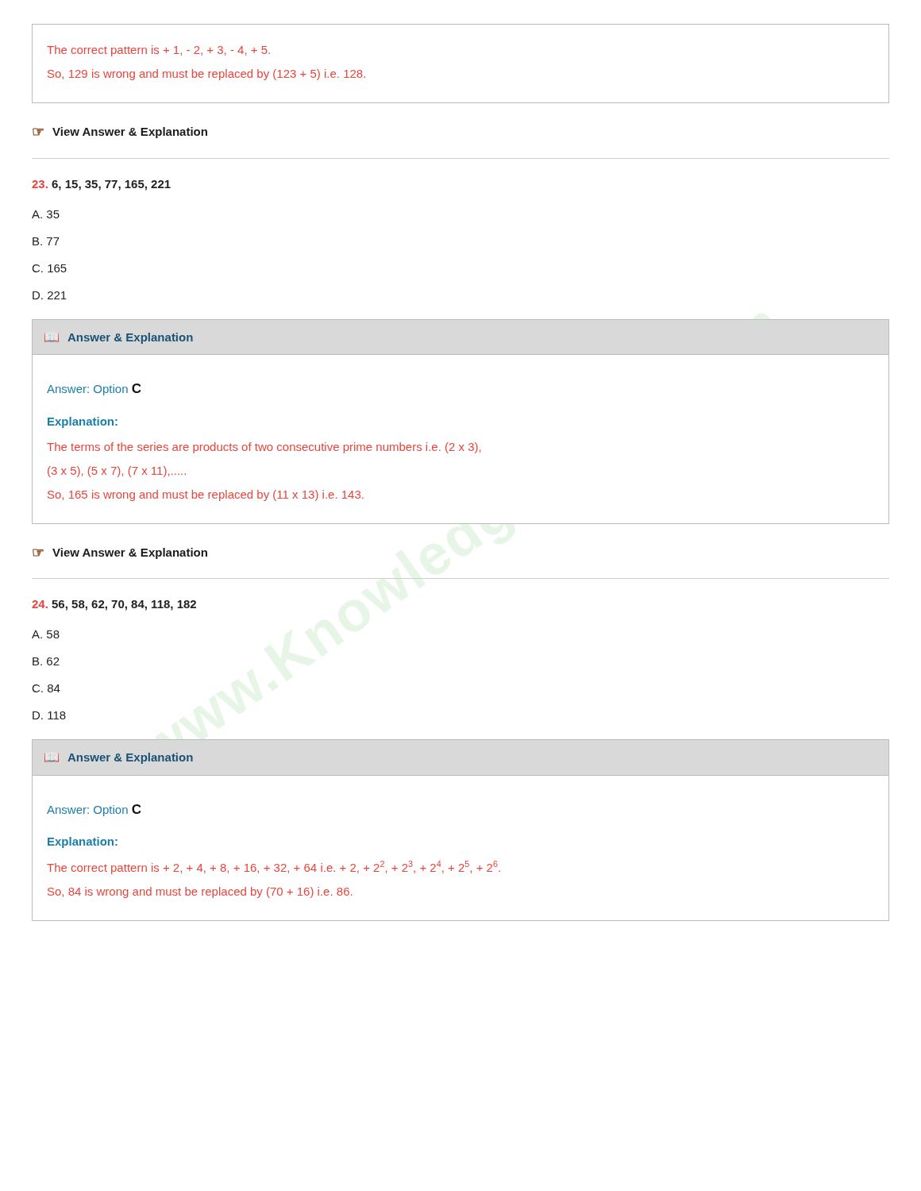www.KnowledgeEarth.com
The correct pattern is + 1, - 2, + 3, - 4, + 5.
So, 129 is wrong and must be replaced by (123 + 5) i.e. 128.
☞ View Answer & Explanation
23. 6, 15, 35, 77, 165, 221
A. 35
B. 77
C. 165
D. 221
📖 Answer & Explanation
Answer: Option C
Explanation:
The terms of the series are products of two consecutive prime numbers i.e. (2 x 3),
(3 x 5), (5 x 7), (7 x 11),.....
So, 165 is wrong and must be replaced by (11 x 13) i.e. 143.
☞ View Answer & Explanation
24. 56, 58, 62, 70, 84, 118, 182
A. 58
B. 62
C. 84
D. 118
📖 Answer & Explanation
Answer: Option C
Explanation:
The correct pattern is + 2, + 4, + 8, + 16, + 32, + 64 i.e. + 2, + 22, + 23, + 24, + 25, + 26.
So, 84 is wrong and must be replaced by (70 + 16) i.e. 86.